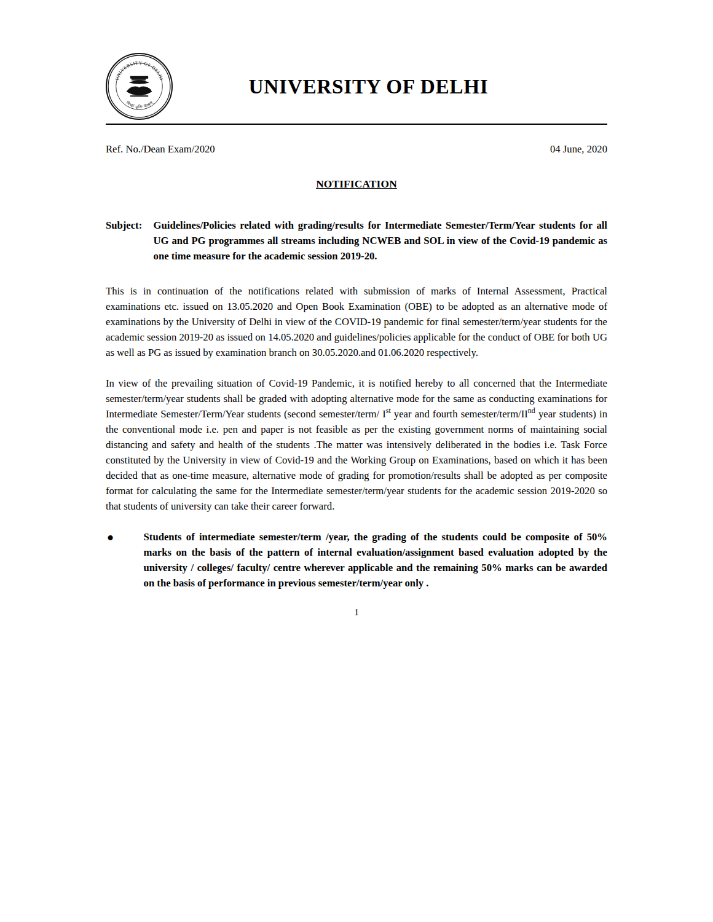UNIVERSITY OF DELHI निष्ठा धृति: सत्यम्
UNIVERSITY OF DELHI
Ref. No./Dean Exam/2020 04 June, 2020
NOTIFICATION
Subject:
Guidelines/Policies related with grading/results for Intermediate Semester/Term/Year students for all UG and PG programmes all streams including NCWEB and SOL in view of the Covid-19 pandemic as one time measure for the academic session 2019-20.
This is in continuation of the notifications related with submission of marks of Internal Assessment, Practical examinations etc. issued on 13.05.2020 and Open Book Examination (OBE) to be adopted as an alternative mode of examinations by the University of Delhi in view of the COVID-19 pandemic for final semester/term/year students for the academic session 2019-20 as issued on 14.05.2020 and guidelines/policies applicable for the conduct of OBE for both UG as well as PG as issued by examination branch on 30.05.2020.and 01.06.2020 respectively.
In view of the prevailing situation of Covid-19 Pandemic, it is notified hereby to all concerned that the Intermediate semester/term/year students shall be graded with adopting alternative mode for the same as conducting examinations for Intermediate Semester/Term/Year students (second semester/term/ Ist year and fourth semester/term/IInd year students) in the conventional mode i.e. pen and paper is not feasible as per the existing government norms of maintaining social distancing and safety and health of the students .The matter was intensively deliberated in the bodies i.e. Task Force constituted by the University in view of Covid-19 and the Working Group on Examinations, based on which it has been decided that as one-time measure, alternative mode of grading for promotion/results shall be adopted as per composite format for calculating the same for the Intermediate semester/term/year students for the academic session 2019-2020 so that students of university can take their career forward.
● Students of intermediate semester/term /year, the grading of the students could be composite of 50% marks on the basis of the pattern of internal evaluation/assignment based evaluation adopted by the university / colleges/ faculty/ centre wherever applicable and the remaining 50% marks can be awarded on the basis of performance in previous semester/term/year only .
1